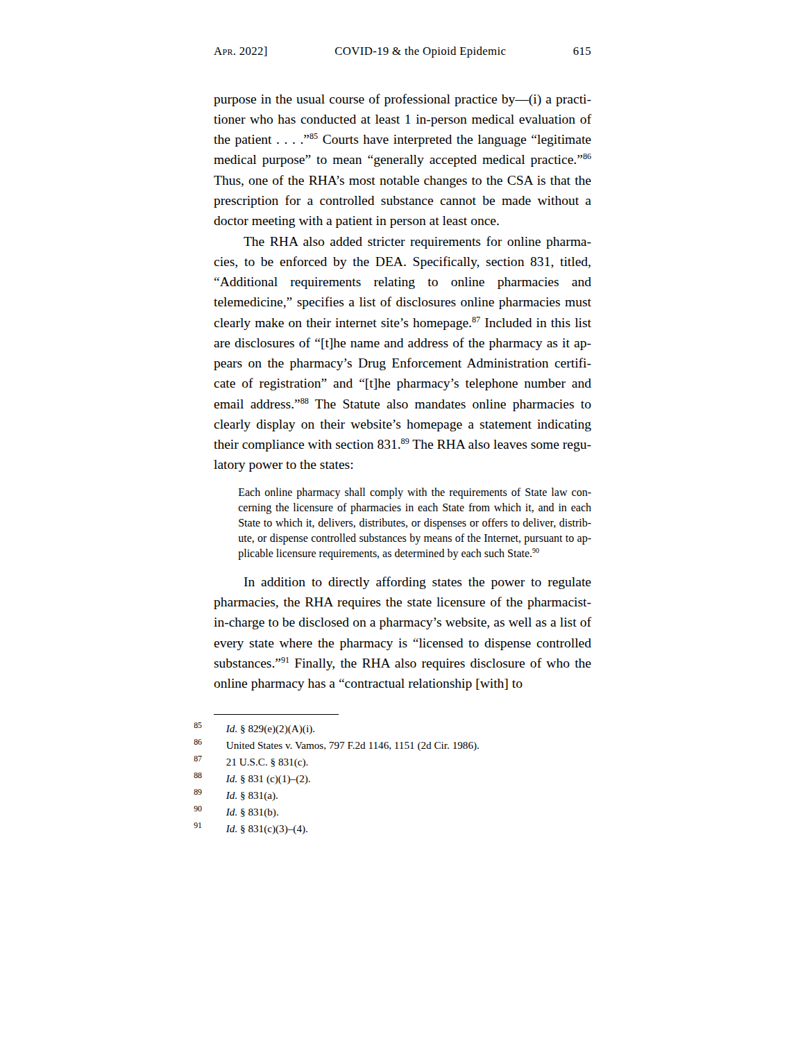Apr. 2022] COVID-19 & the Opioid Epidemic 615
purpose in the usual course of professional practice by—(i) a practitioner who has conducted at least 1 in-person medical evaluation of the patient . . . .”85 Courts have interpreted the language “legitimate medical purpose” to mean “generally accepted medical practice.”86 Thus, one of the RHA’s most notable changes to the CSA is that the prescription for a controlled substance cannot be made without a doctor meeting with a patient in person at least once.
The RHA also added stricter requirements for online pharmacies, to be enforced by the DEA. Specifically, section 831, titled, “Additional requirements relating to online pharmacies and telemedicine,” specifies a list of disclosures online pharmacies must clearly make on their internet site’s homepage.87 Included in this list are disclosures of “[t]he name and address of the pharmacy as it appears on the pharmacy’s Drug Enforcement Administration certificate of registration” and “[t]he pharmacy’s telephone number and email address.”88 The Statute also mandates online pharmacies to clearly display on their website’s homepage a statement indicating their compliance with section 831.89 The RHA also leaves some regulatory power to the states:
Each online pharmacy shall comply with the requirements of State law concerning the licensure of pharmacies in each State from which it, and in each State to which it, delivers, distributes, or dispenses or offers to deliver, distribute, or dispense controlled substances by means of the Internet, pursuant to applicable licensure requirements, as determined by each such State.90
In addition to directly affording states the power to regulate pharmacies, the RHA requires the state licensure of the pharmacist-in-charge to be disclosed on a pharmacy’s website, as well as a list of every state where the pharmacy is “licensed to dispense controlled substances.”91 Finally, the RHA also requires disclosure of who the online pharmacy has a “contractual relationship [with] to
85 Id. § 829(e)(2)(A)(i).
86 United States v. Vamos, 797 F.2d 1146, 1151 (2d Cir. 1986).
8721 U.S.C. § 831(c).
88 Id. § 831 (c)(1)–(2).
89 Id. § 831(a).
90 Id. § 831(b).
91 Id. § 831(c)(3)–(4).